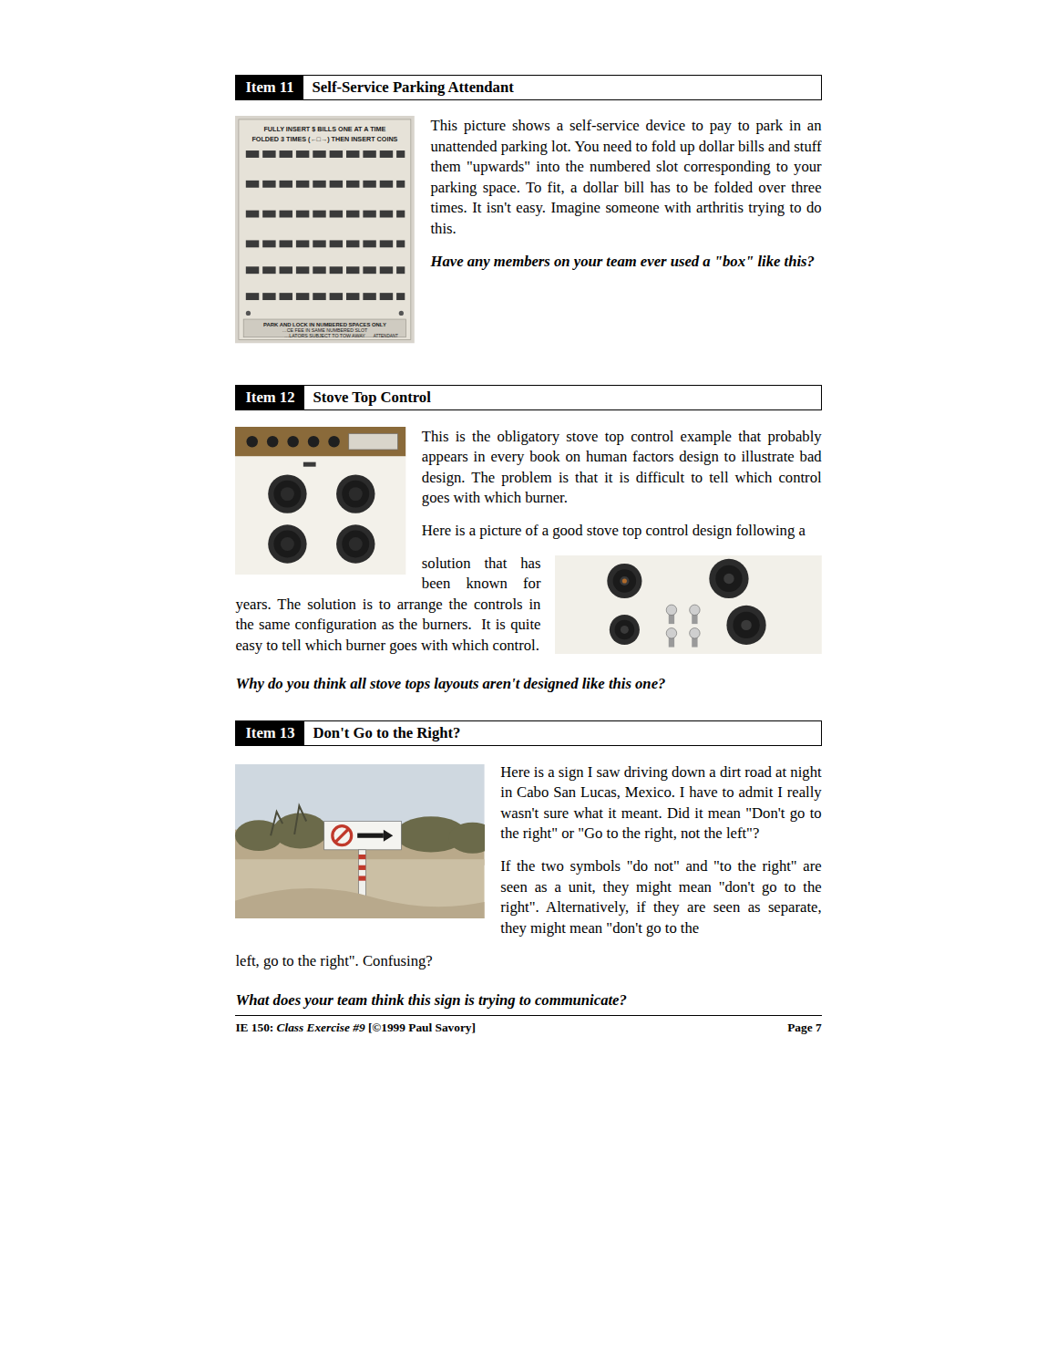Item 11
Self-Service Parking Attendant
FULLY INSERT $ BILLS ONE AT A TIME FOLDED 3 TIMES (←□→) THEN INSERT COINS PARK AND LOCK IN NUMBERED SPACES ONLY …CE FEE IN SAME NUMBERED SLOT …LATORS SUBJECT TO TOW AWAY ATTENDANT
This picture shows a self-service device to pay to park in an unattended parking lot. You need to fold up dollar bills and stuff them "upwards" into the numbered slot corresponding to your parking space. To fit, a dollar bill has to be folded over three times. It isn't easy. Imagine someone with arthritis trying to do this.
Have any members on your team ever used a "box" like this?
Item 12
Stove Top Control
This is the obligatory stove top control example that probably appears in every book on human factors design to illustrate bad design. The problem is that it is difficult to tell which control goes with which burner.
Here is a picture of a good stove top control design following a
solution that has been known for years. The solution is to arrange the controls in the same configuration as the burners. It is quite easy to tell which burner goes with which control.
Why do you think all stove tops layouts aren't designed like this one?
Item 13
Don't Go to the Right?
Here is a sign I saw driving down a dirt road at night in Cabo San Lucas, Mexico. I have to admit I really wasn't sure what it meant. Did it mean "Don't go to the right" or "Go to the right, not the left"?
If the two symbols "do not" and "to the right" are seen as a unit, they might mean "don't go to the right". Alternatively, if they are seen as separate, they might mean "don't go to the
left, go to the right". Confusing?
What does your team think this sign is trying to communicate?
IE 150: Class Exercise #9 [©1999 Paul Savory]
Page 7